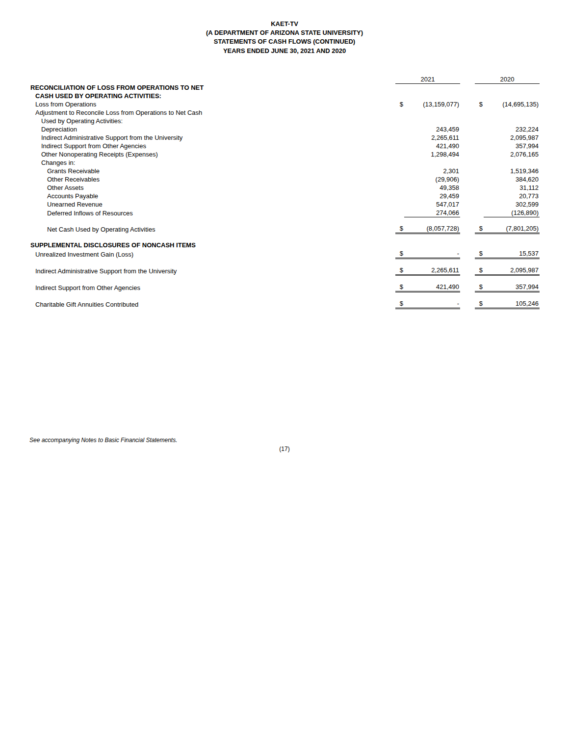KAET-TV
(A DEPARTMENT OF ARIZONA STATE UNIVERSITY)
STATEMENTS OF CASH FLOWS (CONTINUED)
YEARS ENDED JUNE 30, 2021 AND 2020
| | 2021 | | 2020 |
| RECONCILIATION OF LOSS FROM OPERATIONS TO NET | | | | | |
| CASH USED BY OPERATING ACTIVITIES: | | | | | |
| Loss from Operations | $ | (13,159,077) | | $ | (14,695,135) |
| Adjustment to Reconcile Loss from Operations to Net Cash | | | | | |
| Used by Operating Activities: | | | | | |
| Depreciation | | 243,459 | | | 232,224 |
| Indirect Administrative Support from the University | | 2,265,611 | | | 2,095,987 |
| Indirect Support from Other Agencies | | 421,490 | | | 357,994 |
| Other Nonoperating Receipts (Expenses) | | 1,298,494 | | | 2,076,165 |
| Changes in: | | | | | |
| Grants Receivable | | 2,301 | | | 1,519,346 |
| Other Receivables | | (29,906) | | | 384,620 |
| Other Assets | | 49,358 | | | 31,112 |
| Accounts Payable | | 29,459 | | | 20,773 |
| Unearned Revenue | | 547,017 | | | 302,599 |
| Deferred Inflows of Resources | | 274,066 | | | (126,890) |
| Net Cash Used by Operating Activities | $ | (8,057,728) | | $ | (7,801,205) |
| SUPPLEMENTAL DISCLOSURES OF NONCASH ITEMS | | | | | |
| Unrealized Investment Gain (Loss) | $ | - | | $ | 15,537 |
| Indirect Administrative Support from the University | $ | 2,265,611 | | $ | 2,095,987 |
| Indirect Support from Other Agencies | $ | 421,490 | | $ | 357,994 |
| Charitable Gift Annuities Contributed | $ | - | | $ | 105,246 |
See accompanying Notes to Basic Financial Statements.
(17)